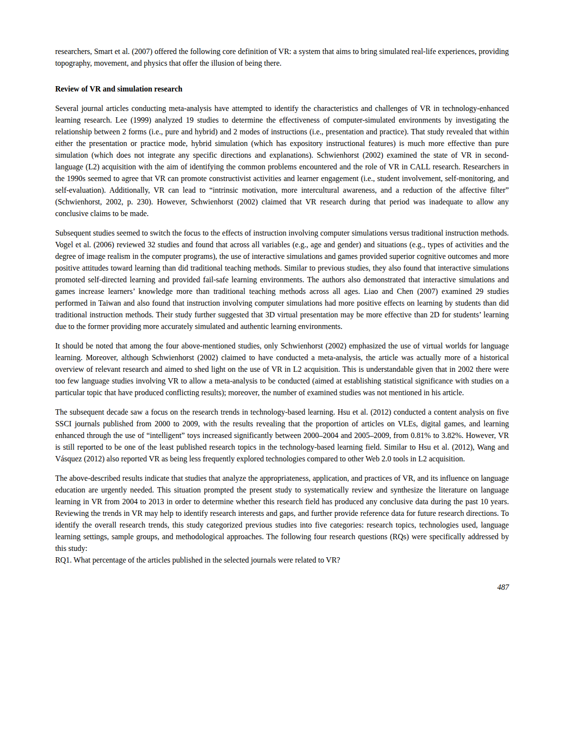researchers, Smart et al. (2007) offered the following core definition of VR: a system that aims to bring simulated real-life experiences, providing topography, movement, and physics that offer the illusion of being there.
Review of VR and simulation research
Several journal articles conducting meta-analysis have attempted to identify the characteristics and challenges of VR in technology-enhanced learning research. Lee (1999) analyzed 19 studies to determine the effectiveness of computer-simulated environments by investigating the relationship between 2 forms (i.e., pure and hybrid) and 2 modes of instructions (i.e., presentation and practice). That study revealed that within either the presentation or practice mode, hybrid simulation (which has expository instructional features) is much more effective than pure simulation (which does not integrate any specific directions and explanations). Schwienhorst (2002) examined the state of VR in second-language (L2) acquisition with the aim of identifying the common problems encountered and the role of VR in CALL research. Researchers in the 1990s seemed to agree that VR can promote constructivist activities and learner engagement (i.e., student involvement, self-monitoring, and self-evaluation). Additionally, VR can lead to “intrinsic motivation, more intercultural awareness, and a reduction of the affective filter” (Schwienhorst, 2002, p. 230). However, Schwienhorst (2002) claimed that VR research during that period was inadequate to allow any conclusive claims to be made.
Subsequent studies seemed to switch the focus to the effects of instruction involving computer simulations versus traditional instruction methods. Vogel et al. (2006) reviewed 32 studies and found that across all variables (e.g., age and gender) and situations (e.g., types of activities and the degree of image realism in the computer programs), the use of interactive simulations and games provided superior cognitive outcomes and more positive attitudes toward learning than did traditional teaching methods. Similar to previous studies, they also found that interactive simulations promoted self-directed learning and provided fail-safe learning environments. The authors also demonstrated that interactive simulations and games increase learners’ knowledge more than traditional teaching methods across all ages. Liao and Chen (2007) examined 29 studies performed in Taiwan and also found that instruction involving computer simulations had more positive effects on learning by students than did traditional instruction methods. Their study further suggested that 3D virtual presentation may be more effective than 2D for students’ learning due to the former providing more accurately simulated and authentic learning environments.
It should be noted that among the four above-mentioned studies, only Schwienhorst (2002) emphasized the use of virtual worlds for language learning. Moreover, although Schwienhorst (2002) claimed to have conducted a meta-analysis, the article was actually more of a historical overview of relevant research and aimed to shed light on the use of VR in L2 acquisition. This is understandable given that in 2002 there were too few language studies involving VR to allow a meta-analysis to be conducted (aimed at establishing statistical significance with studies on a particular topic that have produced conflicting results); moreover, the number of examined studies was not mentioned in his article.
The subsequent decade saw a focus on the research trends in technology-based learning. Hsu et al. (2012) conducted a content analysis on five SSCI journals published from 2000 to 2009, with the results revealing that the proportion of articles on VLEs, digital games, and learning enhanced through the use of “intelligent” toys increased significantly between 2000–2004 and 2005–2009, from 0.81% to 3.82%. However, VR is still reported to be one of the least published research topics in the technology-based learning field. Similar to Hsu et al. (2012), Wang and Vásquez (2012) also reported VR as being less frequently explored technologies compared to other Web 2.0 tools in L2 acquisition.
The above-described results indicate that studies that analyze the appropriateness, application, and practices of VR, and its influence on language education are urgently needed. This situation prompted the present study to systematically review and synthesize the literature on language learning in VR from 2004 to 2013 in order to determine whether this research field has produced any conclusive data during the past 10 years. Reviewing the trends in VR may help to identify research interests and gaps, and further provide reference data for future research directions. To identify the overall research trends, this study categorized previous studies into five categories: research topics, technologies used, language learning settings, sample groups, and methodological approaches. The following four research questions (RQs) were specifically addressed by this study:
RQ1. What percentage of the articles published in the selected journals were related to VR?
487